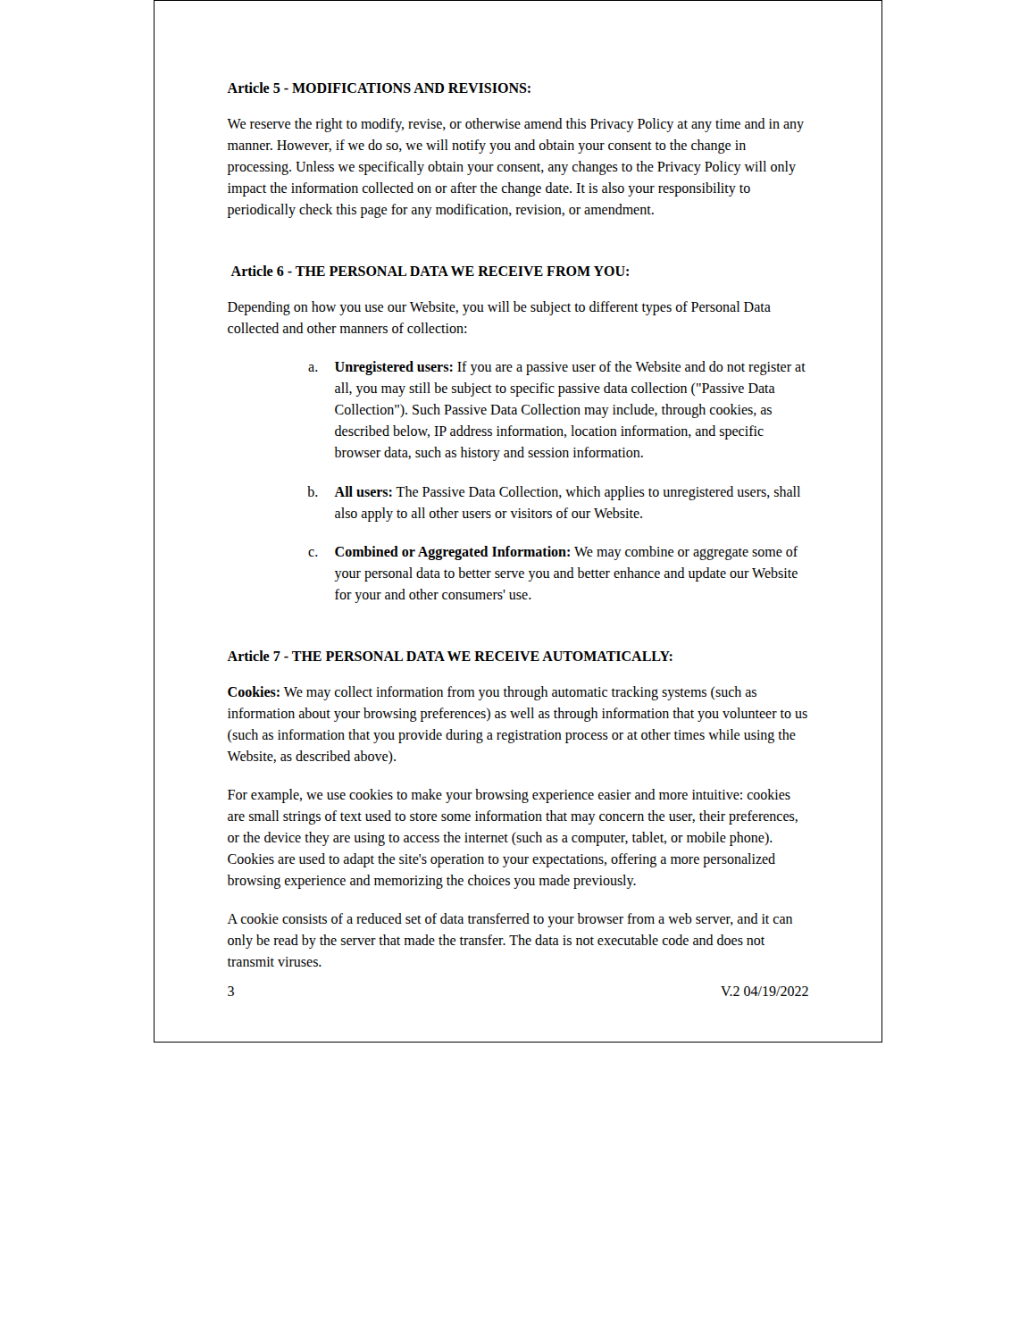Article 5 - MODIFICATIONS AND REVISIONS:
We reserve the right to modify, revise, or otherwise amend this Privacy Policy at any time and in any manner. However, if we do so, we will notify you and obtain your consent to the change in processing. Unless we specifically obtain your consent, any changes to the Privacy Policy will only impact the information collected on or after the change date. It is also your responsibility to periodically check this page for any modification, revision, or amendment.
Article 6 - THE PERSONAL DATA WE RECEIVE FROM YOU:
Depending on how you use our Website, you will be subject to different types of Personal Data collected and other manners of collection:
Unregistered users: If you are a passive user of the Website and do not register at all, you may still be subject to specific passive data collection ("Passive Data Collection"). Such Passive Data Collection may include, through cookies, as described below, IP address information, location information, and specific browser data, such as history and session information.
All users: The Passive Data Collection, which applies to unregistered users, shall also apply to all other users or visitors of our Website.
Combined or Aggregated Information: We may combine or aggregate some of your personal data to better serve you and better enhance and update our Website for your and other consumers' use.
Article 7 - THE PERSONAL DATA WE RECEIVE AUTOMATICALLY:
Cookies: We may collect information from you through automatic tracking systems (such as information about your browsing preferences) as well as through information that you volunteer to us (such as information that you provide during a registration process or at other times while using the Website, as described above).
For example, we use cookies to make your browsing experience easier and more intuitive: cookies are small strings of text used to store some information that may concern the user, their preferences, or the device they are using to access the internet (such as a computer, tablet, or mobile phone). Cookies are used to adapt the site's operation to your expectations, offering a more personalized browsing experience and memorizing the choices you made previously.
A cookie consists of a reduced set of data transferred to your browser from a web server, and it can only be read by the server that made the transfer. The data is not executable code and does not transmit viruses.
3 V.2 04/19/2022